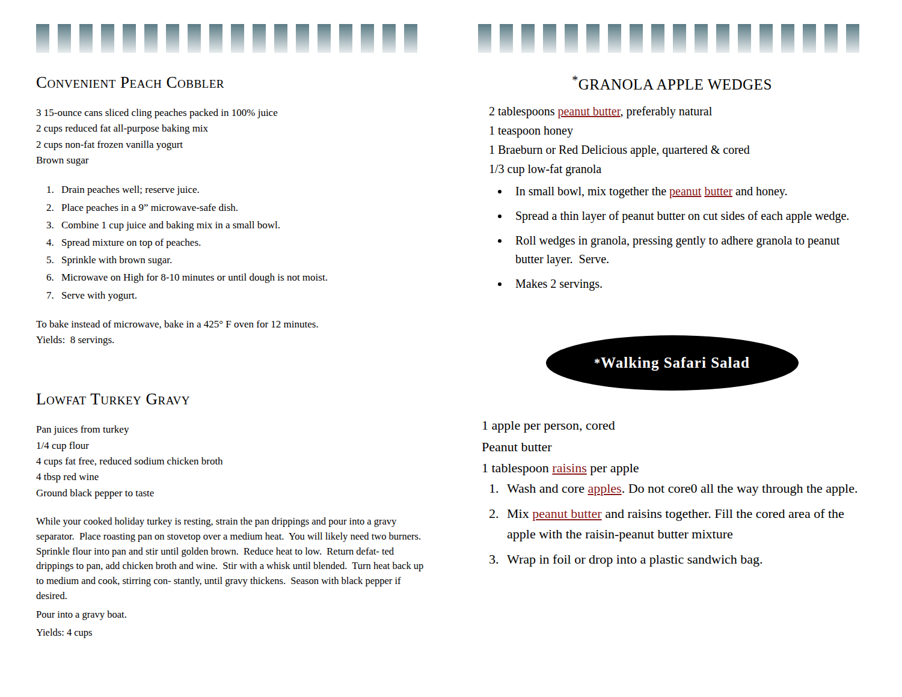Convenient Peach Cobbler
3 15-ounce cans sliced cling peaches packed in 100% juice
2 cups reduced fat all-purpose baking mix
2 cups non-fat frozen vanilla yogurt
Brown sugar
Drain peaches well; reserve juice.
Place peaches in a 9” microwave-safe dish.
Combine 1 cup juice and baking mix in a small bowl.
Spread mixture on top of peaches.
Sprinkle with brown sugar.
Microwave on High for 8-10 minutes or until dough is not moist.
Serve with yogurt.
To bake instead of microwave, bake in a 425° F oven for 12 minutes.
Yields: 8 servings.
Lowfat Turkey Gravy
Pan juices from turkey
1/4 cup flour
4 cups fat free, reduced sodium chicken broth
4 tbsp red wine
Ground black pepper to taste
While your cooked holiday turkey is resting, strain the pan drippings and pour into a gravy separator. Place roasting pan on stovetop over a medium heat. You will likely need two burners. Sprinkle flour into pan and stir until golden brown. Reduce heat to low. Return defat- ted drippings to pan, add chicken broth and wine. Stir with a whisk until blended. Turn heat back up to medium and cook, stirring con- stantly, until gravy thickens. Season with black pepper if desired.
Pour into a gravy boat.
Yields: 4 cups
*GRANOLA APPLE WEDGES
2 tablespoons peanut butter, preferably natural
1 teaspoon honey
1 Braeburn or Red Delicious apple, quartered & cored
1/3 cup low-fat granola
In small bowl, mix together the peanut butter and honey.
Spread a thin layer of peanut butter on cut sides of each apple wedge.
Roll wedges in granola, pressing gently to adhere granola to peanut butter layer. Serve.
Makes 2 servings.
*Walking Safari Salad
1 apple per person, cored
Peanut butter
1 tablespoon raisins per apple
Wash and core apples. Do not core0 all the way through the apple.
Mix peanut butter and raisins together. Fill the cored area of the apple with the raisin-peanut butter mixture
Wrap in foil or drop into a plastic sandwich bag.